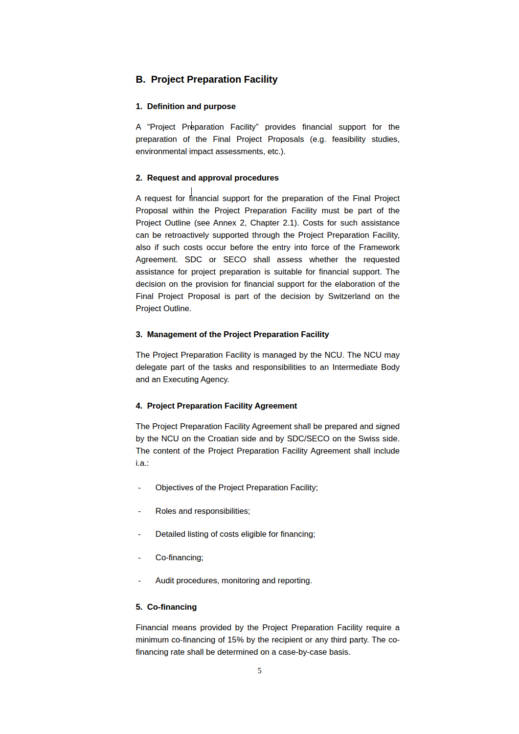B. Project Preparation Facility
1. Definition and purpose
A “Project Preparation Facility” provides financial support for the preparation of the Final Project Proposals (e.g. feasibility studies, environmental impact assessments, etc.).
2. Request and approval procedures
A request for financial support for the preparation of the Final Project Proposal within the Project Preparation Facility must be part of the Project Outline (see Annex 2, Chapter 2.1). Costs for such assistance can be retroactively supported through the Project Preparation Facility, also if such costs occur before the entry into force of the Framework Agreement. SDC or SECO shall assess whether the requested assistance for project preparation is suitable for financial support. The decision on the provision for financial support for the elaboration of the Final Project Proposal is part of the decision by Switzerland on the Project Outline.
3. Management of the Project Preparation Facility
The Project Preparation Facility is managed by the NCU. The NCU may delegate part of the tasks and responsibilities to an Intermediate Body and an Executing Agency.
4. Project Preparation Facility Agreement
The Project Preparation Facility Agreement shall be prepared and signed by the NCU on the Croatian side and by SDC/SECO on the Swiss side. The content of the Project Preparation Facility Agreement shall include i.a.:
Objectives of the Project Preparation Facility;
Roles and responsibilities;
Detailed listing of costs eligible for financing;
Co-financing;
Audit procedures, monitoring and reporting.
5. Co-financing
Financial means provided by the Project Preparation Facility require a minimum co-financing of 15% by the recipient or any third party. The co-financing rate shall be determined on a case-by-case basis.
5